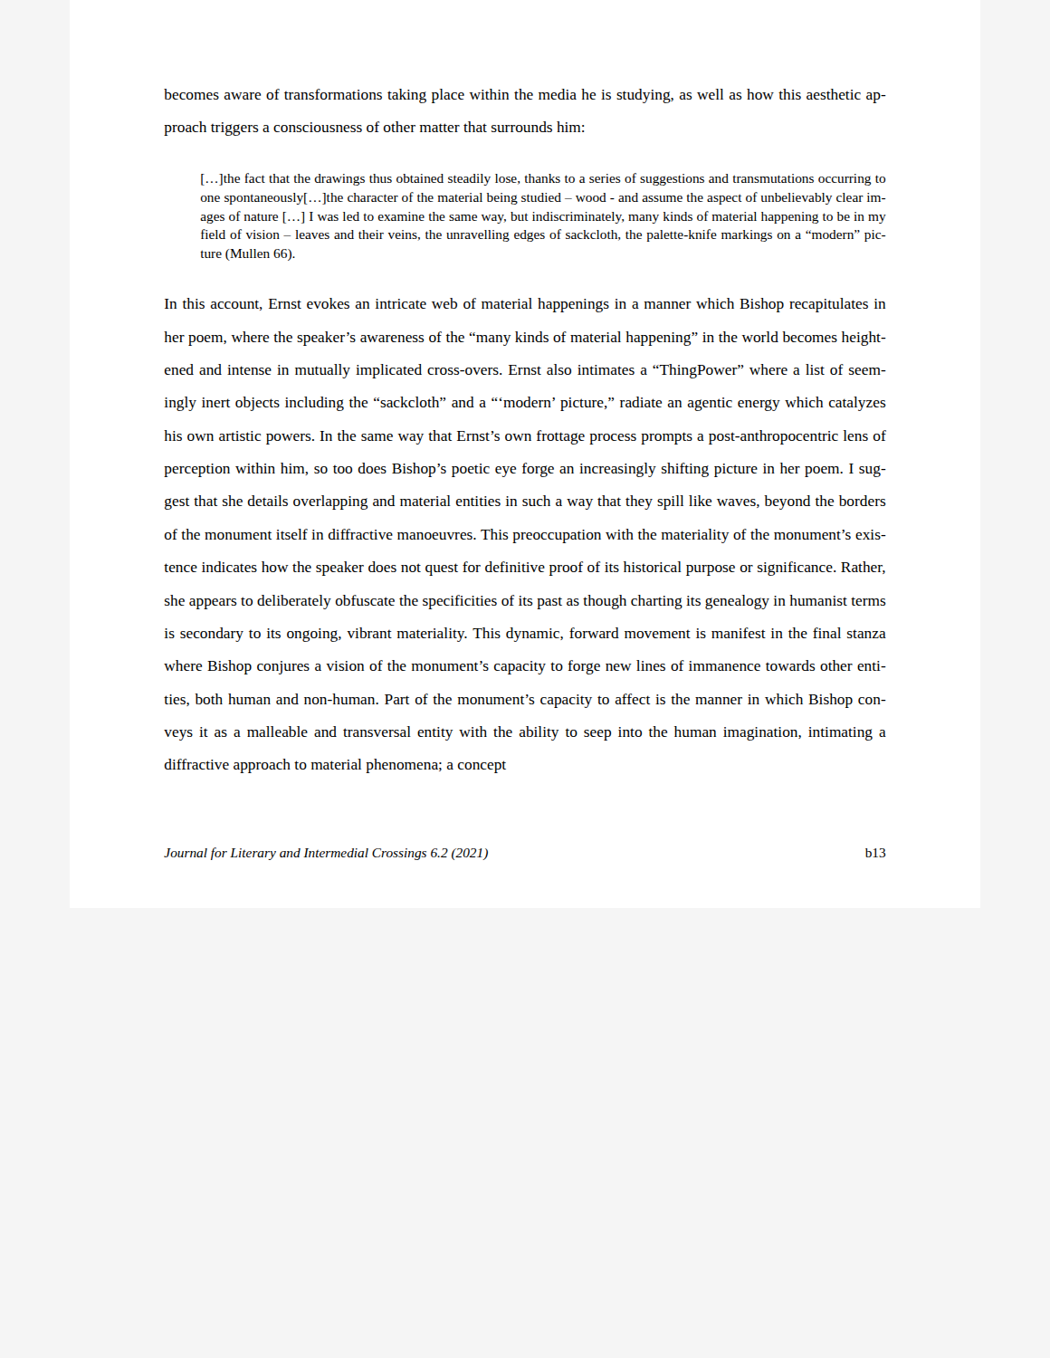becomes aware of transformations taking place within the media he is studying, as well as how this aesthetic approach triggers a consciousness of other matter that surrounds him:
[…]the fact that the drawings thus obtained steadily lose, thanks to a series of suggestions and transmutations occurring to one spontaneously[…]the character of the material being studied – wood - and assume the aspect of unbelievably clear images of nature […] I was led to examine the same way, but indiscriminately, many kinds of material happening to be in my field of vision – leaves and their veins, the unravelling edges of sackcloth, the palette-knife markings on a “modern” picture (Mullen 66).
In this account, Ernst evokes an intricate web of material happenings in a manner which Bishop recapitulates in her poem, where the speaker’s awareness of the “many kinds of material happening” in the world becomes heightened and intense in mutually implicated cross-overs. Ernst also intimates a “ThingPower” where a list of seemingly inert objects including the “sackcloth” and a “‘modern’ picture,” radiate an agentic energy which catalyzes his own artistic powers. In the same way that Ernst’s own frottage process prompts a post-anthropocentric lens of perception within him, so too does Bishop’s poetic eye forge an increasingly shifting picture in her poem. I suggest that she details overlapping and material entities in such a way that they spill like waves, beyond the borders of the monument itself in diffractive manoeuvres. This preoccupation with the materiality of the monument’s existence indicates how the speaker does not quest for definitive proof of its historical purpose or significance. Rather, she appears to deliberately obfuscate the specificities of its past as though charting its genealogy in humanist terms is secondary to its ongoing, vibrant materiality. This dynamic, forward movement is manifest in the final stanza where Bishop conjures a vision of the monument’s capacity to forge new lines of immanence towards other entities, both human and non-human. Part of the monument’s capacity to affect is the manner in which Bishop conveys it as a malleable and transversal entity with the ability to seep into the human imagination, intimating a diffractive approach to material phenomena; a concept
Journal for Literary and Intermedial Crossings 6.2 (2021) b13